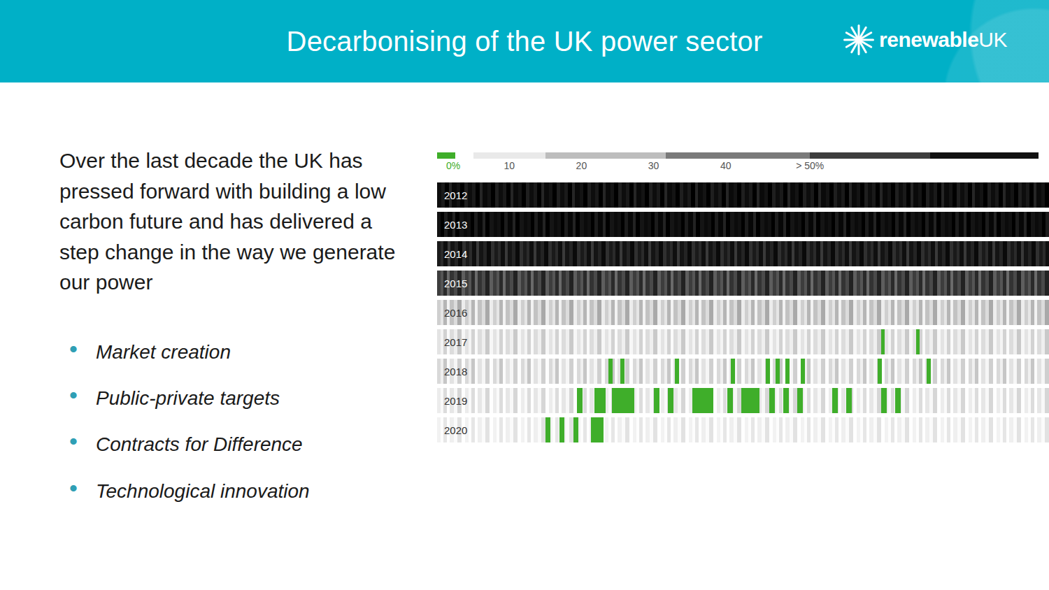Decarbonising of the UK power sector
renewable UK
Over the last decade the UK has pressed forward with building a low carbon future and has delivered a step change in the way we generate our power
Market creation
Public-private targets
Contracts for Difference
Technological innovation
0% 10 20 30 40 > 50%
2012
2013
2014
2015
2016
2017
2018
2019
2020